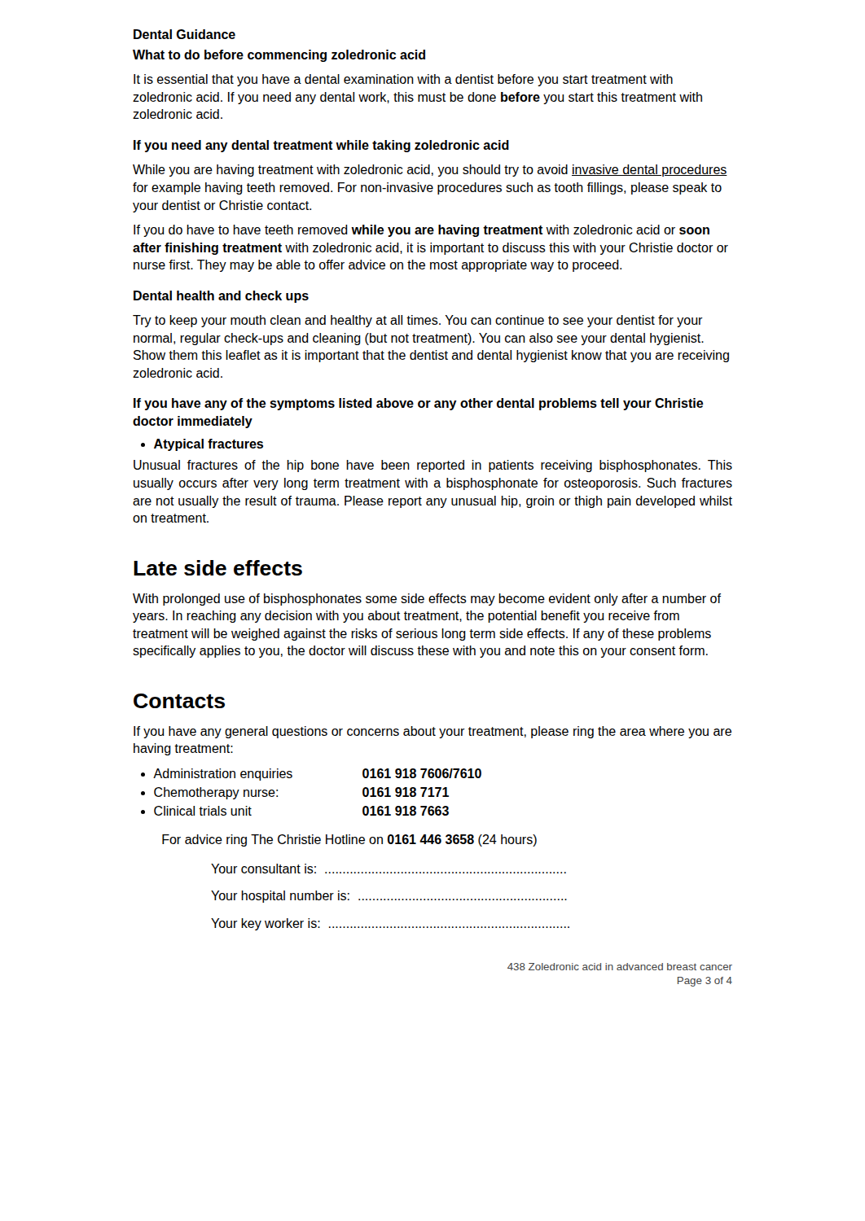Dental Guidance
What to do before commencing zoledronic acid
It is essential that you have a dental examination with a dentist before you start treatment with zoledronic acid. If you need any dental work, this must be done before you start this treatment with zoledronic acid.
If you need any dental treatment while taking zoledronic acid
While you are having treatment with zoledronic acid, you should try to avoid invasive dental procedures for example having teeth removed. For non-invasive procedures such as tooth fillings, please speak to your dentist or Christie contact.
If you do have to have teeth removed while you are having treatment with zoledronic acid or soon after finishing treatment with zoledronic acid, it is important to discuss this with your Christie doctor or nurse first. They may be able to offer advice on the most appropriate way to proceed.
Dental health and check ups
Try to keep your mouth clean and healthy at all times. You can continue to see your dentist for your normal, regular check-ups and cleaning (but not treatment). You can also see your dental hygienist. Show them this leaflet as it is important that the dentist and dental hygienist know that you are receiving zoledronic acid.
If you have any of the symptoms listed above or any other dental problems tell your Christie doctor immediately
Atypical fractures
Unusual fractures of the hip bone have been reported in patients receiving bisphosphonates. This usually occurs after very long term treatment with a bisphosphonate for osteoporosis. Such fractures are not usually the result of trauma. Please report any unusual hip, groin or thigh pain developed whilst on treatment.
Late side effects
With prolonged use of bisphosphonates some side effects may become evident only after a number of years. In reaching any decision with you about treatment, the potential benefit you receive from treatment will be weighed against the risks of serious long term side effects. If any of these problems specifically applies to you, the doctor will discuss these with you and note this on your consent form.
Contacts
If you have any general questions or concerns about your treatment, please ring the area where you are having treatment:
Administration enquiries 0161 918 7606/7610
Chemotherapy nurse: 0161 918 7171
Clinical trials unit 0161 918 7663
For advice ring The Christie Hotline on 0161 446 3658 (24 hours)
Your consultant is: ...................................................................
Your hospital number is: ..........................................................
Your key worker is: ...................................................................
438 Zoledronic acid in advanced breast cancer
Page 3 of 4